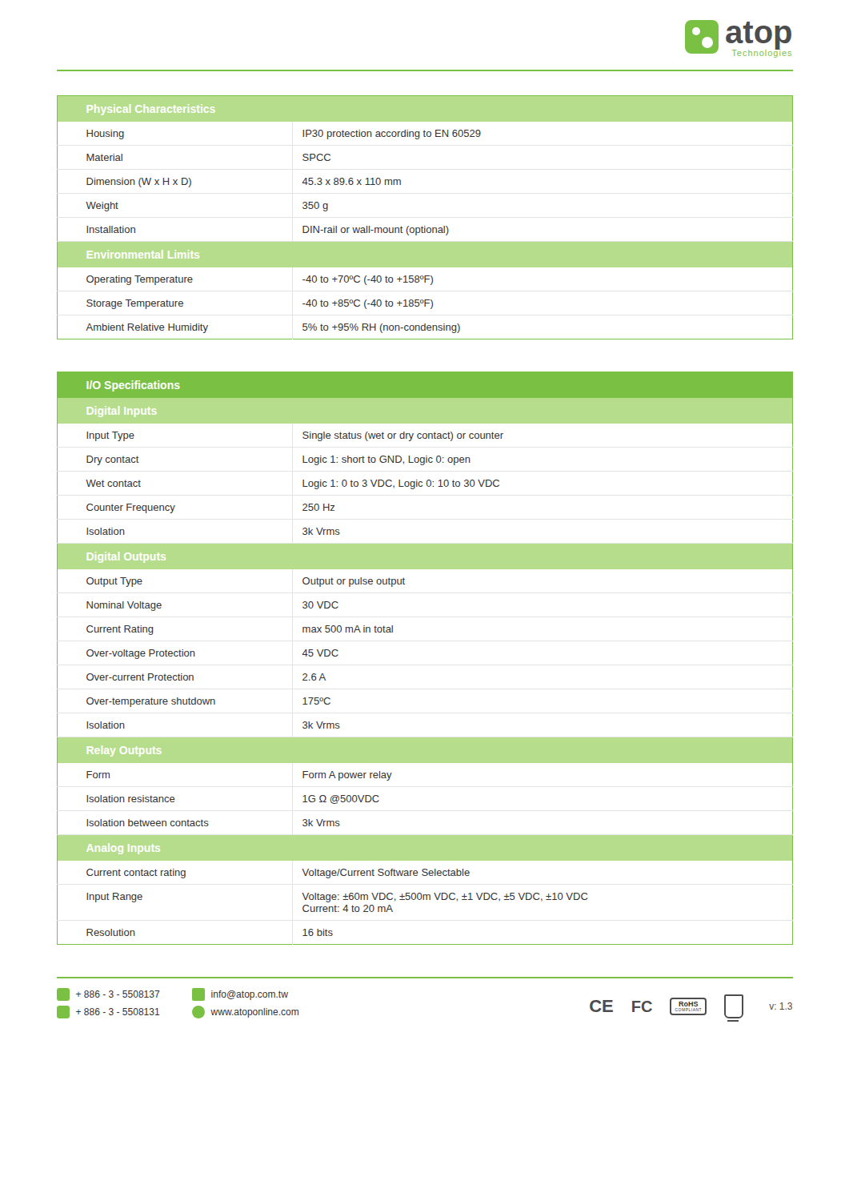atop
Technologies
| Physical Characteristics |
| --- |
| Housing | IP30 protection according to EN 60529 |
| Material | SPCC |
| Dimension (W x H x D) | 45.3 x 89.6 x 110 mm |
| Weight | 350 g |
| Installation | DIN-rail or wall-mount (optional) |
| Environmental Limits |
| Operating Temperature | -40 to +70ºC (-40 to +158ºF) |
| Storage Temperature | -40 to +85ºC (-40 to +185ºF) |
| Ambient Relative Humidity | 5% to +95% RH (non-condensing) |
| I/O Specifications |
| --- |
| Digital Inputs |
| Input Type | Single status (wet or dry contact) or counter |
| Dry contact | Logic 1: short to GND, Logic 0: open |
| Wet contact | Logic 1: 0 to 3 VDC, Logic 0: 10 to 30 VDC |
| Counter Frequency | 250 Hz |
| Isolation | 3k Vrms |
| Digital Outputs |
| Output Type | Output or pulse output |
| Nominal Voltage | 30 VDC |
| Current Rating | max 500 mA in total |
| Over-voltage Protection | 45 VDC |
| Over-current Protection | 2.6 A |
| Over-temperature shutdown | 175ºC |
| Isolation | 3k Vrms |
| Relay Outputs |
| Form | Form A power relay |
| Isolation resistance | 1G Ω @500VDC |
| Isolation between contacts | 3k Vrms |
| Analog Inputs |
| Current contact rating | Voltage/Current Software Selectable |
| Input Range | Voltage: ±60m VDC, ±500m VDC, ±1 VDC, ±5 VDC, ±10 VDC Current: 4 to 20 mA |
| Resolution | 16 bits |
+ 886 - 3 - 5508137
+ 886 - 3 - 5508131
info@atop.com.tw
www.atoponline.com
CE FC
RoHS
COMPLIANT
v: 1.3